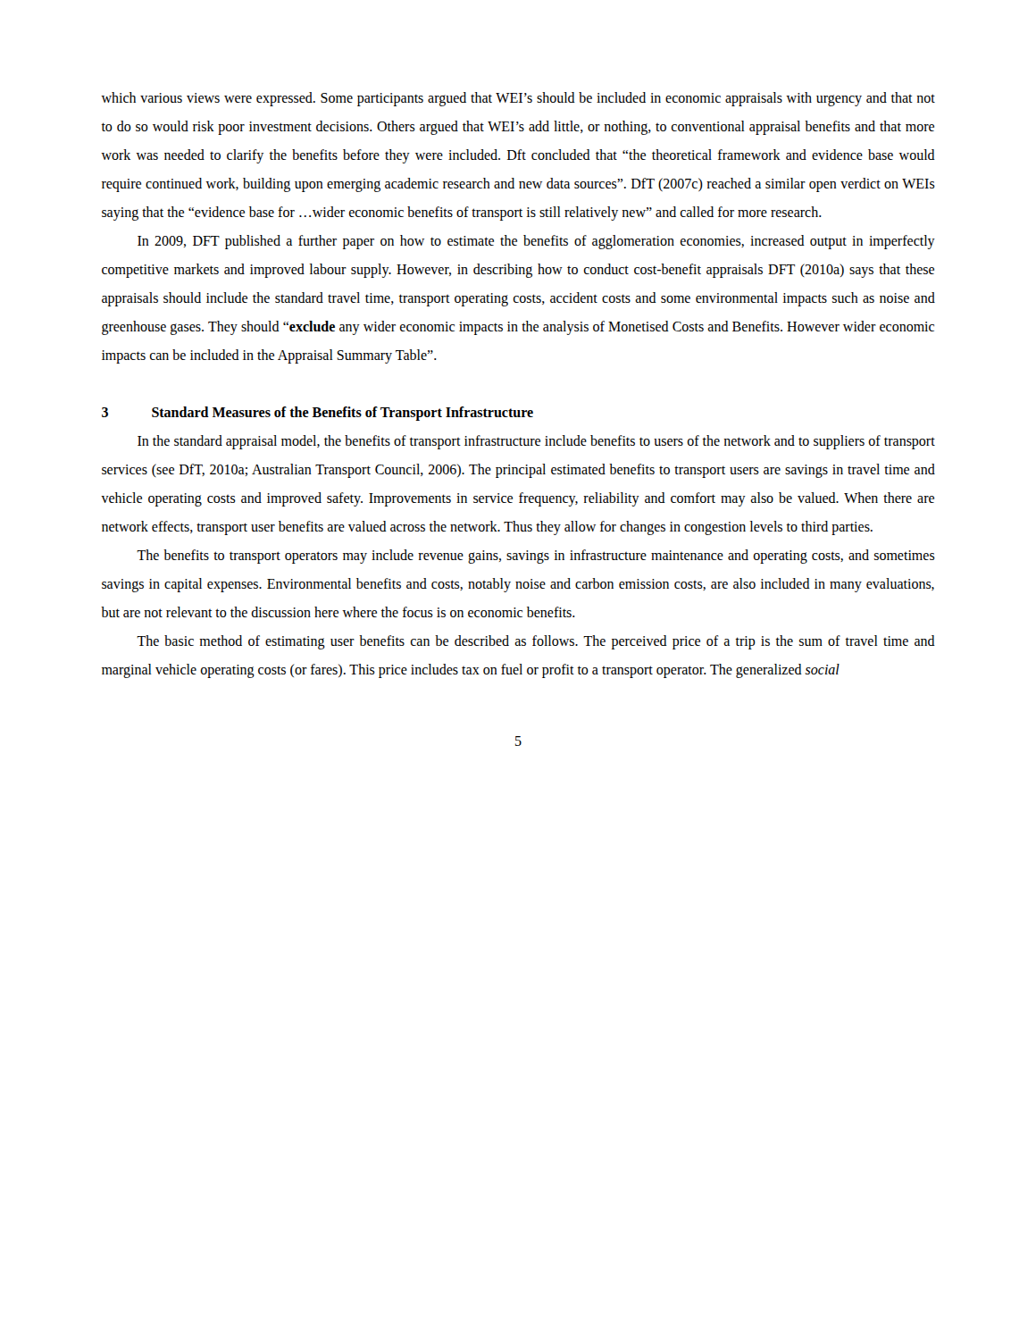which various views were expressed. Some participants argued that WEI’s should be included in economic appraisals with urgency and that not to do so would risk poor investment decisions. Others argued that WEI’s add little, or nothing, to conventional appraisal benefits and that more work was needed to clarify the benefits before they were included. Dft concluded that “the theoretical framework and evidence base would require continued work, building upon emerging academic research and new data sources”. DfT (2007c) reached a similar open verdict on WEIs saying that the “evidence base for …wider economic benefits of transport is still relatively new” and called for more research.
In 2009, DFT published a further paper on how to estimate the benefits of agglomeration economies, increased output in imperfectly competitive markets and improved labour supply. However, in describing how to conduct cost-benefit appraisals DFT (2010a) says that these appraisals should include the standard travel time, transport operating costs, accident costs and some environmental impacts such as noise and greenhouse gases. They should “exclude any wider economic impacts in the analysis of Monetised Costs and Benefits. However wider economic impacts can be included in the Appraisal Summary Table”.
3 Standard Measures of the Benefits of Transport Infrastructure
In the standard appraisal model, the benefits of transport infrastructure include benefits to users of the network and to suppliers of transport services (see DfT, 2010a; Australian Transport Council, 2006). The principal estimated benefits to transport users are savings in travel time and vehicle operating costs and improved safety. Improvements in service frequency, reliability and comfort may also be valued. When there are network effects, transport user benefits are valued across the network. Thus they allow for changes in congestion levels to third parties.
The benefits to transport operators may include revenue gains, savings in infrastructure maintenance and operating costs, and sometimes savings in capital expenses. Environmental benefits and costs, notably noise and carbon emission costs, are also included in many evaluations, but are not relevant to the discussion here where the focus is on economic benefits.
The basic method of estimating user benefits can be described as follows. The perceived price of a trip is the sum of travel time and marginal vehicle operating costs (or fares). This price includes tax on fuel or profit to a transport operator. The generalized social
5